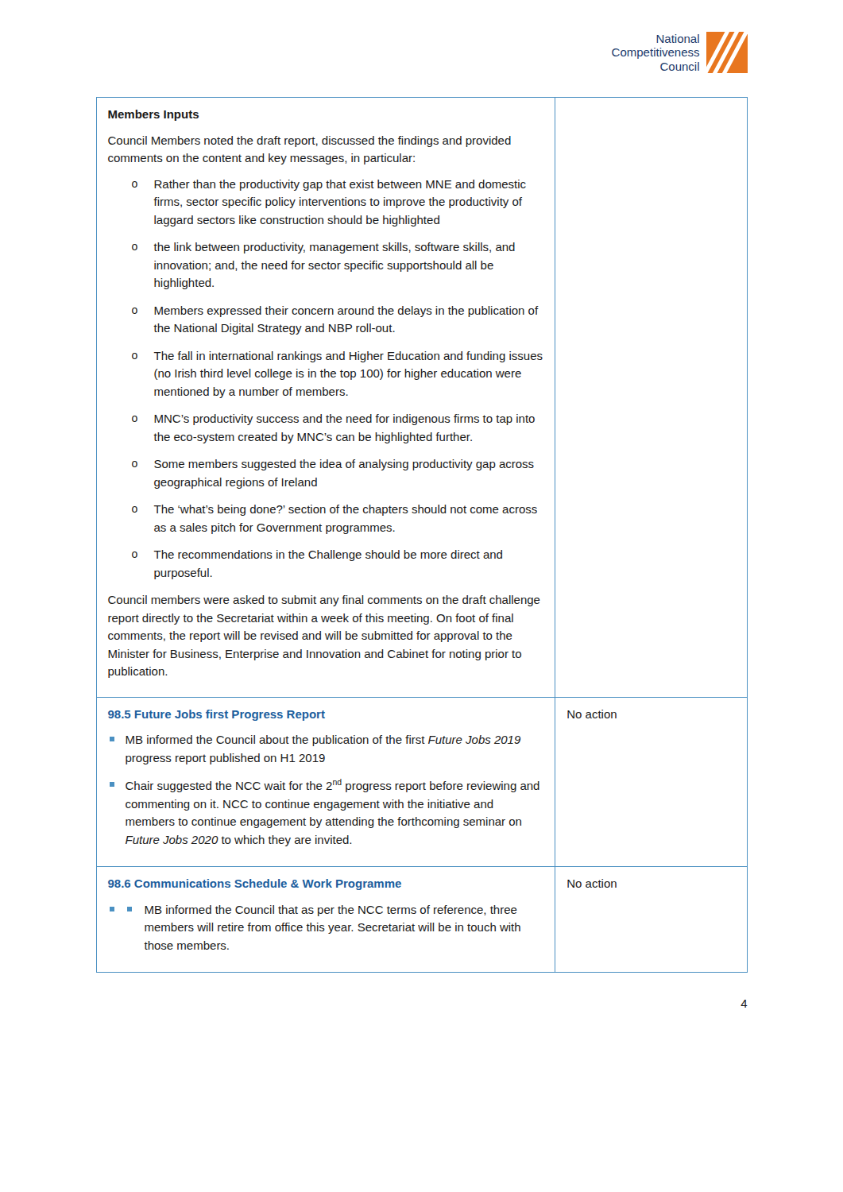National
Competitiveness
Council
| Members Inputs Council Members noted the draft report, discussed the findings and provided comments on the content and key messages, in particular: Rather than the productivity gap that exist between MNE and domestic firms, sector specific policy interventions to improve the productivity of laggard sectors like construction should be highlighted the link between productivity, management skills, software skills, and innovation; and, the need for sector specific supportshould all be highlighted. Members expressed their concern around the delays in the publication of the National Digital Strategy and NBP roll-out. The fall in international rankings and Higher Education and funding issues (no Irish third level college is in the top 100) for higher education were mentioned by a number of members. MNC’s productivity success and the need for indigenous firms to tap into the eco-system created by MNC’s can be highlighted further. Some members suggested the idea of analysing productivity gap across geographical regions of Ireland The ‘what’s being done?’ section of the chapters should not come across as a sales pitch for Government programmes. The recommendations in the Challenge should be more direct and purposeful. Council members were asked to submit any final comments on the draft challenge report directly to the Secretariat within a week of this meeting. On foot of final comments, the report will be revised and will be submitted for approval to the Minister for Business, Enterprise and Innovation and Cabinet for noting prior to publication. | |
| 98.5 Future Jobs first Progress Report MB informed the Council about the publication of the first Future Jobs 2019 progress report published on H1 2019 Chair suggested the NCC wait for the 2 nd progress report before reviewing and commenting on it. NCC to continue engagement with the initiative and members to continue engagement by attending the forthcoming seminar on Future Jobs 2020 to which they are invited. | No action |
| 98.6 Communications Schedule & Work Programme MB informed the Council that as per the NCC terms of reference, three members will retire from office this year. Secretariat will be in touch with those members. | No action |
4